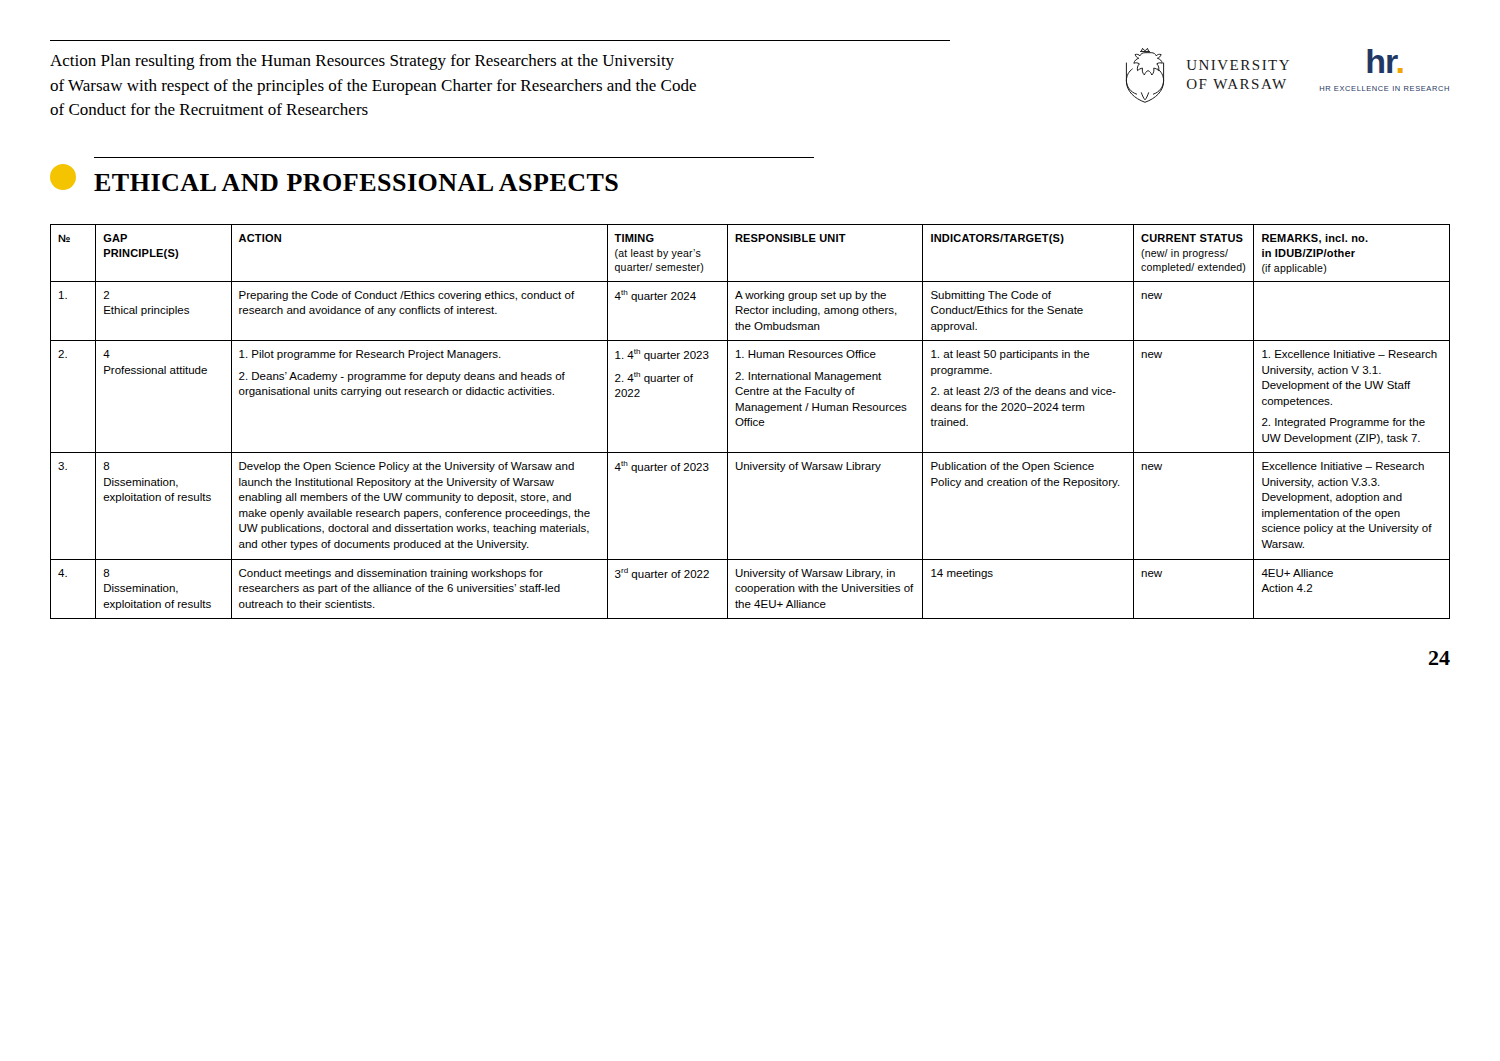Action Plan resulting from the Human Resources Strategy for Researchers at the University
of Warsaw with respect of the principles of the European Charter for Researchers and the Code
of Conduct for the Recruitment of Researchers
UNIVERSITY
OF WARSAW
hr.
HR EXCELLENCE IN RESEARCH
ETHICAL AND PROFESSIONAL ASPECTS
| № | GAP PRINCIPLE(S) | ACTION | TIMING (at least by year’s quarter/ semester) | RESPONSIBLE UNIT | INDICATORS/TARGET(S) | CURRENT STATUS (new/ in progress/ completed/ extended) | REMARKS, incl. no. in IDUB/ZIP/other (if applicable) |
| --- | --- | --- | --- | --- | --- | --- | --- |
| 1. | 2 Ethical principles | Preparing the Code of Conduct /Ethics covering ethics, conduct of research and avoidance of any conflicts of interest. | 4 th quarter 2024 | A working group set up by the Rector including, among others, the Ombudsman | Submitting The Code of Conduct/Ethics for the Senate approval. | new | |
| 2. | 4 Professional attitude | 1. Pilot programme for Research Project Managers. 2. Deans’ Academy - programme for deputy deans and heads of organisational units carrying out research or didactic activities. | 1. 4 th quarter 2023 2. 4 th quarter of 2022 | 1. Human Resources Office 2. International Management Centre at the Faculty of Management / Human Resources Office | 1. at least 50 participants in the programme. 2. at least 2/3 of the deans and vice-deans for the 2020−2024 term trained. | new | 1. Excellence Initiative – Research University, action V 3.1. Development of the UW Staff competences. 2. Integrated Programme for the UW Development (ZIP), task 7. |
| 3. | 8 Dissemination, exploitation of results | Develop the Open Science Policy at the University of Warsaw and launch the Institutional Repository at the University of Warsaw enabling all members of the UW community to deposit, store, and make openly available research papers, conference proceedings, the UW publications, doctoral and dissertation works, teaching materials, and other types of documents produced at the University. | 4 th quarter of 2023 | University of Warsaw Library | Publication of the Open Science Policy and creation of the Repository. | new | Excellence Initiative – Research University, action V.3.3. Development, adoption and implementation of the open science policy at the University of Warsaw. |
| 4. | 8 Dissemination, exploitation of results | Conduct meetings and dissemination training workshops for researchers as part of the alliance of the 6 universities’ staff-led outreach to their scientists. | 3 rd quarter of 2022 | University of Warsaw Library, in cooperation with the Universities of the 4EU+ Alliance | 14 meetings | new | 4EU+ Alliance Action 4.2 |
24